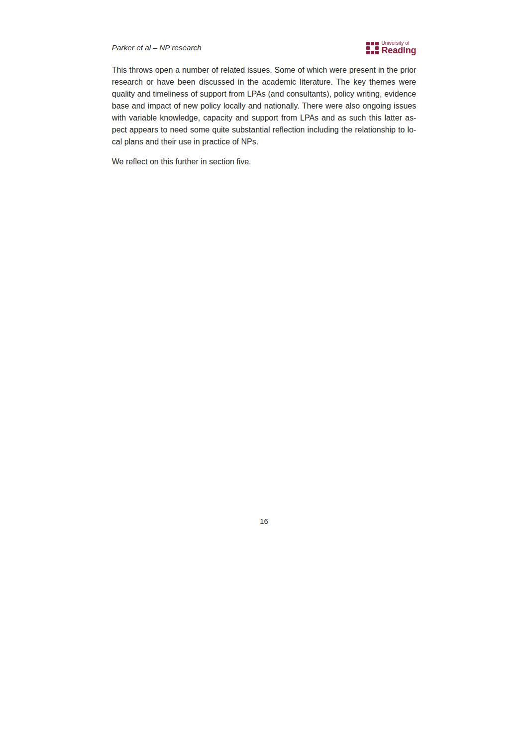Parker et al – NP research
University of Reading
This throws open a number of related issues. Some of which were present in the prior research or have been discussed in the academic literature. The key themes were quality and timeliness of support from LPAs (and consultants), policy writing, evidence base and impact of new policy locally and nationally. There were also ongoing issues with variable knowledge, capacity and support from LPAs and as such this latter aspect appears to need some quite substantial reflection including the relationship to local plans and their use in practice of NPs.
We reflect on this further in section five.
16